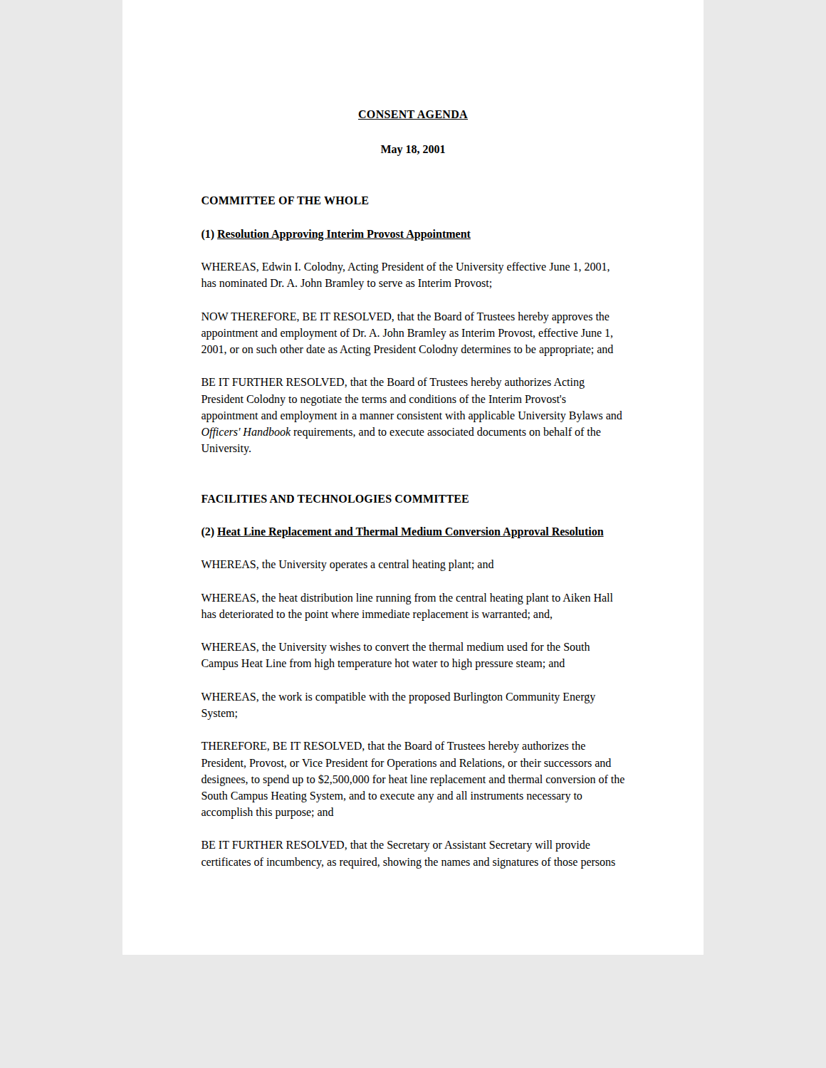CONSENT AGENDA
May 18, 2001
COMMITTEE OF THE WHOLE
(1) Resolution Approving Interim Provost Appointment
WHEREAS, Edwin I. Colodny, Acting President of the University effective June 1, 2001, has nominated Dr. A. John Bramley to serve as Interim Provost;
NOW THEREFORE, BE IT RESOLVED, that the Board of Trustees hereby approves the appointment and employment of Dr. A. John Bramley as Interim Provost, effective June 1, 2001, or on such other date as Acting President Colodny determines to be appropriate; and
BE IT FURTHER RESOLVED, that the Board of Trustees hereby authorizes Acting President Colodny to negotiate the terms and conditions of the Interim Provost's appointment and employment in a manner consistent with applicable University Bylaws and Officers' Handbook requirements, and to execute associated documents on behalf of the University.
FACILITIES AND TECHNOLOGIES COMMITTEE
(2) Heat Line Replacement and Thermal Medium Conversion Approval Resolution
WHEREAS, the University operates a central heating plant; and
WHEREAS, the heat distribution line running from the central heating plant to Aiken Hall has deteriorated to the point where immediate replacement is warranted; and,
WHEREAS, the University wishes to convert the thermal medium used for the South Campus Heat Line from high temperature hot water to high pressure steam; and
WHEREAS, the work is compatible with the proposed Burlington Community Energy System;
THEREFORE, BE IT RESOLVED, that the Board of Trustees hereby authorizes the President, Provost, or Vice President for Operations and Relations, or their successors and designees, to spend up to $2,500,000 for heat line replacement and thermal conversion of the South Campus Heating System, and to execute any and all instruments necessary to accomplish this purpose; and
BE IT FURTHER RESOLVED, that the Secretary or Assistant Secretary will provide certificates of incumbency, as required, showing the names and signatures of those persons